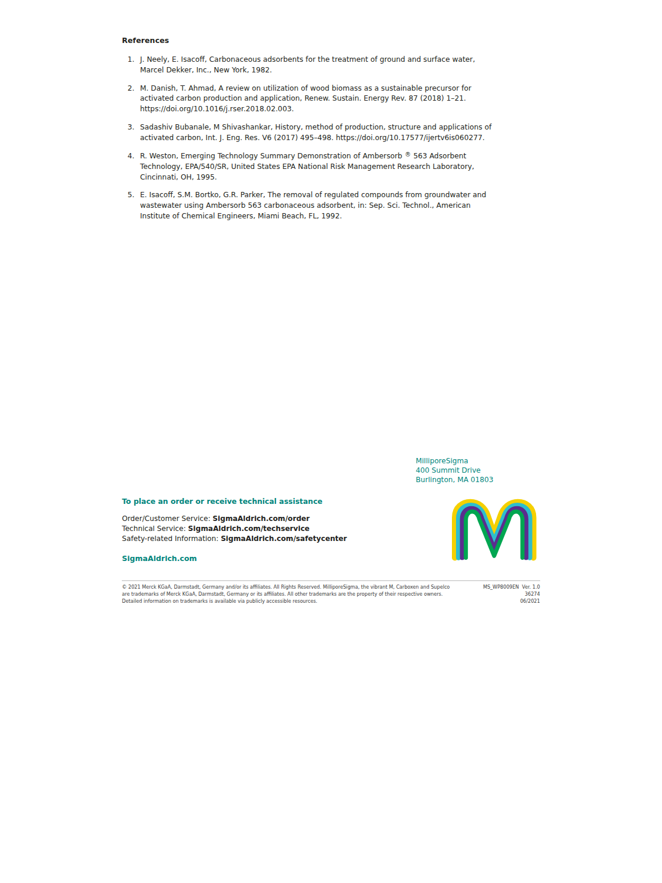References
J. Neely, E. Isacoff, Carbonaceous adsorbents for the treatment of ground and surface water, Marcel Dekker, Inc., New York, 1982.
M. Danish, T. Ahmad, A review on utilization of wood biomass as a sustainable precursor for activated carbon production and application, Renew. Sustain. Energy Rev. 87 (2018) 1–21. https://doi.org/10.1016/j.rser.2018.02.003.
Sadashiv Bubanale, M Shivashankar, History, method of production, structure and applications of activated carbon, Int. J. Eng. Res. V6 (2017) 495–498. https://doi.org/10.17577/ijertv6is060277.
R. Weston, Emerging Technology Summary Demonstration of Ambersorb ® 563 Adsorbent Technology, EPA/540/SR, United States EPA National Risk Management Research Laboratory, Cincinnati, OH, 1995.
E. Isacoff, S.M. Bortko, G.R. Parker, The removal of regulated compounds from groundwater and wastewater using Ambersorb 563 carbonaceous adsorbent, in: Sep. Sci. Technol., American Institute of Chemical Engineers, Miami Beach, FL, 1992.
MilliporeSigma
400 Summit Drive
Burlington, MA 01803
To place an order or receive technical assistance
Order/Customer Service: SigmaAldrich.com/order
Technical Service: SigmaAldrich.com/techservice
Safety-related Information: SigmaAldrich.com/safetycenter
SigmaAldrich.com
© 2021 Merck KGaA, Darmstadt, Germany and/or its affiliates. All Rights Reserved. MilliporeSigma, the vibrant M, Carboxen and Supelco are trademarks of Merck KGaA, Darmstadt, Germany or its affiliates. All other trademarks are the property of their respective owners. Detailed information on trademarks is available via publicly accessible resources.
MS_WP8009EN Ver. 1.0
36274
06/2021